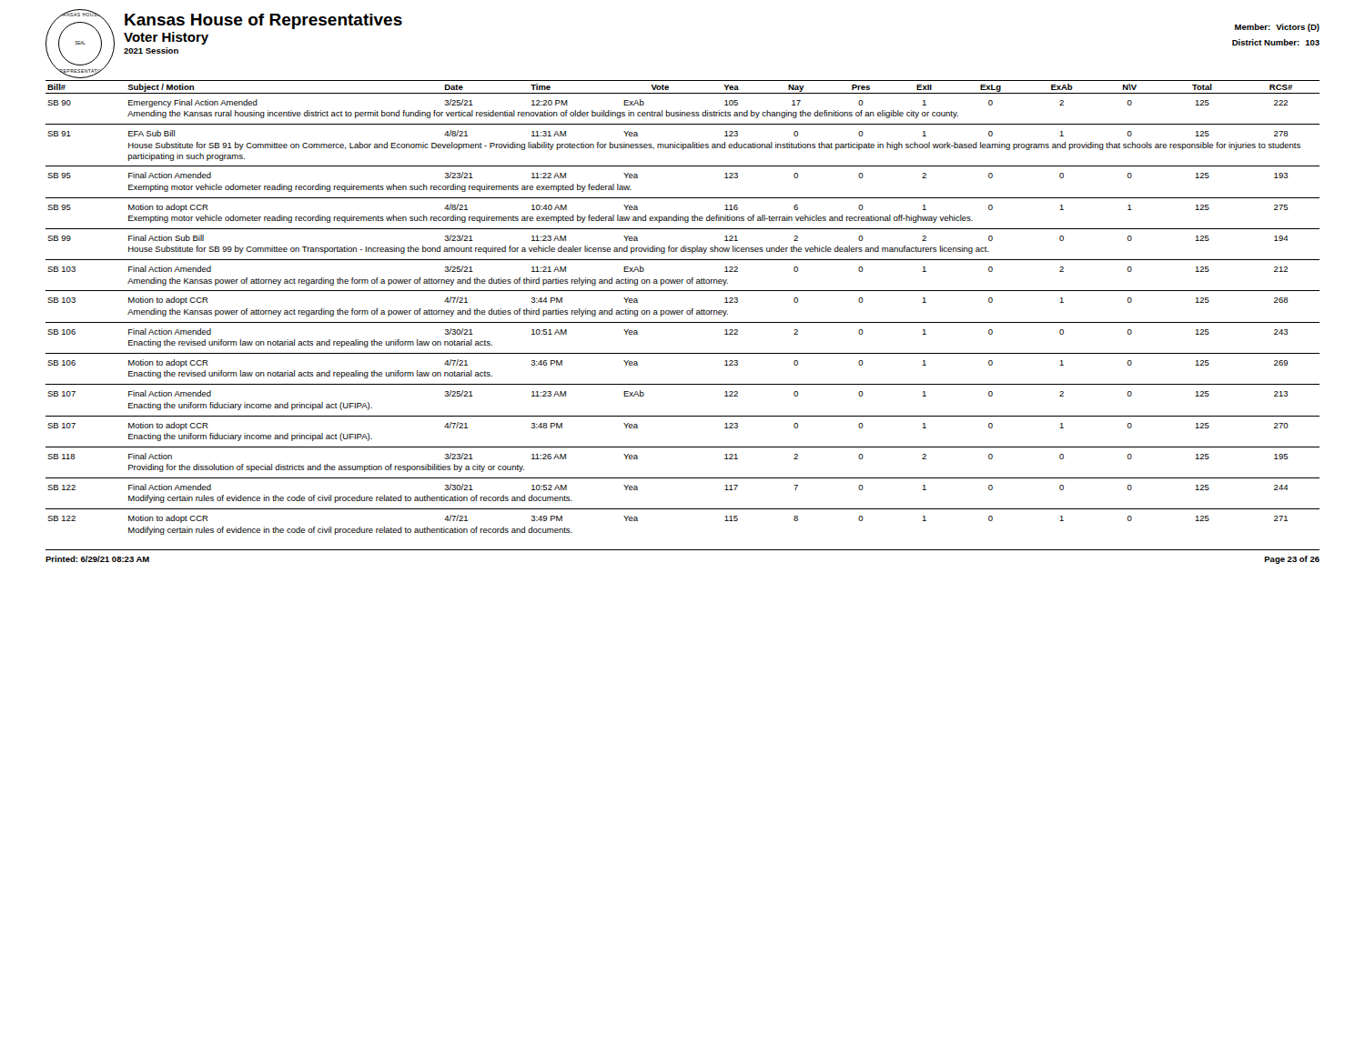KANSAS HOUSE
SEAL
OF REPRESENTATIVES
Kansas House of Representatives
Voter History
2021 Session
Member: Victors (D)
District Number: 103
| Bill# | Subject / Motion | Date | Time | Vote | Yea | Nay | Pres | ExII | ExLg | ExAb | N\V | Total | RCS# |
| --- | --- | --- | --- | --- | --- | --- | --- | --- | --- | --- | --- | --- | --- |
| SB 90 | Emergency Final Action Amended | 3/25/21 | 12:20 PM | ExAb | 105 | 17 | 0 | 1 | 0 | 2 | 0 | 125 | 222 |
| | Amending the Kansas rural housing incentive district act to permit bond funding for vertical residential renovation of older buildings in central business districts and by changing the definitions of an eligible city or county. |
| SB 91 | EFA Sub Bill | 4/8/21 | 11:31 AM | Yea | 123 | 0 | 0 | 1 | 0 | 1 | 0 | 125 | 278 |
| | House Substitute for SB 91 by Committee on Commerce, Labor and Economic Development - Providing liability protection for businesses, municipalities and educational institutions that participate in high school work-based learning programs and providing that schools are responsible for injuries to students participating in such programs. |
| SB 95 | Final Action Amended | 3/23/21 | 11:22 AM | Yea | 123 | 0 | 0 | 2 | 0 | 0 | 0 | 125 | 193 |
| | Exempting motor vehicle odometer reading recording requirements when such recording requirements are exempted by federal law. |
| SB 95 | Motion to adopt CCR | 4/8/21 | 10:40 AM | Yea | 116 | 6 | 0 | 1 | 0 | 1 | 1 | 125 | 275 |
| | Exempting motor vehicle odometer reading recording requirements when such recording requirements are exempted by federal law and expanding the definitions of all-terrain vehicles and recreational off-highway vehicles. |
| SB 99 | Final Action Sub Bill | 3/23/21 | 11:23 AM | Yea | 121 | 2 | 0 | 2 | 0 | 0 | 0 | 125 | 194 |
| | House Substitute for SB 99 by Committee on Transportation - Increasing the bond amount required for a vehicle dealer license and providing for display show licenses under the vehicle dealers and manufacturers licensing act. |
| SB 103 | Final Action Amended | 3/25/21 | 11:21 AM | ExAb | 122 | 0 | 0 | 1 | 0 | 2 | 0 | 125 | 212 |
| | Amending the Kansas power of attorney act regarding the form of a power of attorney and the duties of third parties relying and acting on a power of attorney. |
| SB 103 | Motion to adopt CCR | 4/7/21 | 3:44 PM | Yea | 123 | 0 | 0 | 1 | 0 | 1 | 0 | 125 | 268 |
| | Amending the Kansas power of attorney act regarding the form of a power of attorney and the duties of third parties relying and acting on a power of attorney. |
| SB 106 | Final Action Amended | 3/30/21 | 10:51 AM | Yea | 122 | 2 | 0 | 1 | 0 | 0 | 0 | 125 | 243 |
| | Enacting the revised uniform law on notarial acts and repealing the uniform law on notarial acts. |
| SB 106 | Motion to adopt CCR | 4/7/21 | 3:46 PM | Yea | 123 | 0 | 0 | 1 | 0 | 1 | 0 | 125 | 269 |
| | Enacting the revised uniform law on notarial acts and repealing the uniform law on notarial acts. |
| SB 107 | Final Action Amended | 3/25/21 | 11:23 AM | ExAb | 122 | 0 | 0 | 1 | 0 | 2 | 0 | 125 | 213 |
| | Enacting the uniform fiduciary income and principal act (UFIPA). |
| SB 107 | Motion to adopt CCR | 4/7/21 | 3:48 PM | Yea | 123 | 0 | 0 | 1 | 0 | 1 | 0 | 125 | 270 |
| | Enacting the uniform fiduciary income and principal act (UFIPA). |
| SB 118 | Final Action | 3/23/21 | 11:26 AM | Yea | 121 | 2 | 0 | 2 | 0 | 0 | 0 | 125 | 195 |
| | Providing for the dissolution of special districts and the assumption of responsibilities by a city or county. |
| SB 122 | Final Action Amended | 3/30/21 | 10:52 AM | Yea | 117 | 7 | 0 | 1 | 0 | 0 | 0 | 125 | 244 |
| | Modifying certain rules of evidence in the code of civil procedure related to authentication of records and documents. |
| SB 122 | Motion to adopt CCR | 4/7/21 | 3:49 PM | Yea | 115 | 8 | 0 | 1 | 0 | 1 | 0 | 125 | 271 |
| | Modifying certain rules of evidence in the code of civil procedure related to authentication of records and documents. |
Printed: 6/29/21 08:23 AM
Page 23 of 26